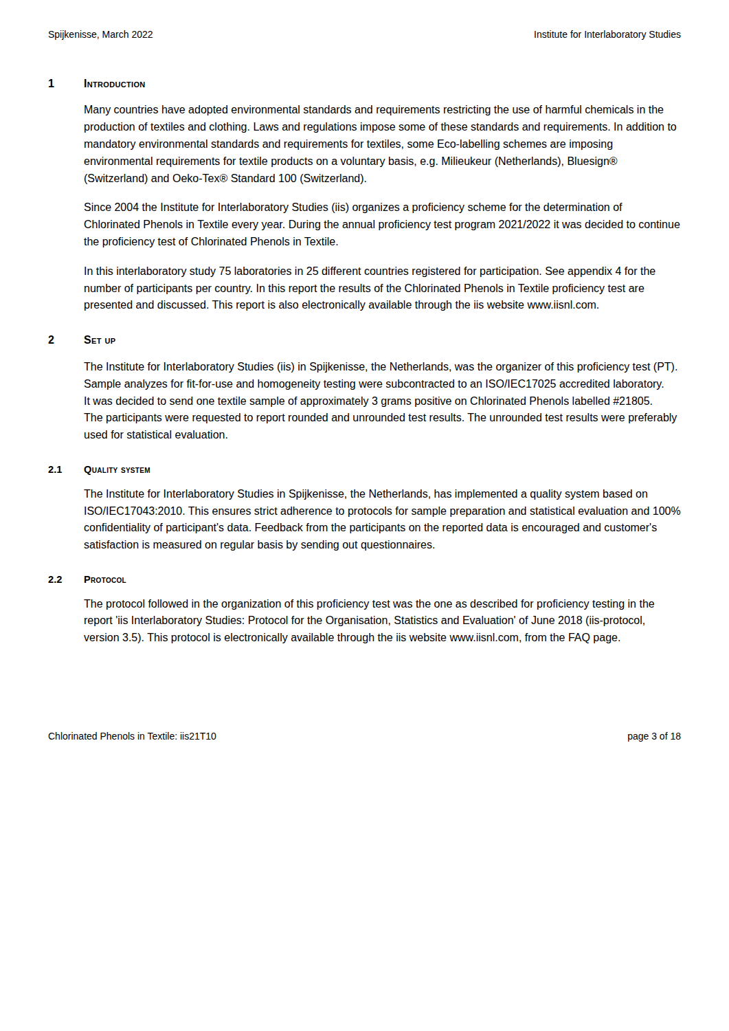Spijkenisse, March 2022 Institute for Interlaboratory Studies
1 Introduction
Many countries have adopted environmental standards and requirements restricting the use of harmful chemicals in the production of textiles and clothing. Laws and regulations impose some of these standards and requirements. In addition to mandatory environmental standards and requirements for textiles, some Eco-labelling schemes are imposing environmental requirements for textile products on a voluntary basis, e.g. Milieukeur (Netherlands), Bluesign® (Switzerland) and Oeko-Tex® Standard 100 (Switzerland).
Since 2004 the Institute for Interlaboratory Studies (iis) organizes a proficiency scheme for the determination of Chlorinated Phenols in Textile every year. During the annual proficiency test program 2021/2022 it was decided to continue the proficiency test of Chlorinated Phenols in Textile.
In this interlaboratory study 75 laboratories in 25 different countries registered for participation. See appendix 4 for the number of participants per country. In this report the results of the Chlorinated Phenols in Textile proficiency test are presented and discussed. This report is also electronically available through the iis website www.iisnl.com.
2 Set up
The Institute for Interlaboratory Studies (iis) in Spijkenisse, the Netherlands, was the organizer of this proficiency test (PT). Sample analyzes for fit-for-use and homogeneity testing were subcontracted to an ISO/IEC17025 accredited laboratory.
It was decided to send one textile sample of approximately 3 grams positive on Chlorinated Phenols labelled #21805.
The participants were requested to report rounded and unrounded test results. The unrounded test results were preferably used for statistical evaluation.
2.1 Quality system
The Institute for Interlaboratory Studies in Spijkenisse, the Netherlands, has implemented a quality system based on ISO/IEC17043:2010. This ensures strict adherence to protocols for sample preparation and statistical evaluation and 100% confidentiality of participant's data. Feedback from the participants on the reported data is encouraged and customer's satisfaction is measured on regular basis by sending out questionnaires.
2.2 Protocol
The protocol followed in the organization of this proficiency test was the one as described for proficiency testing in the report 'iis Interlaboratory Studies: Protocol for the Organisation, Statistics and Evaluation' of June 2018 (iis-protocol, version 3.5). This protocol is electronically available through the iis website www.iisnl.com, from the FAQ page.
Chlorinated Phenols in Textile: iis21T10 page 3 of 18